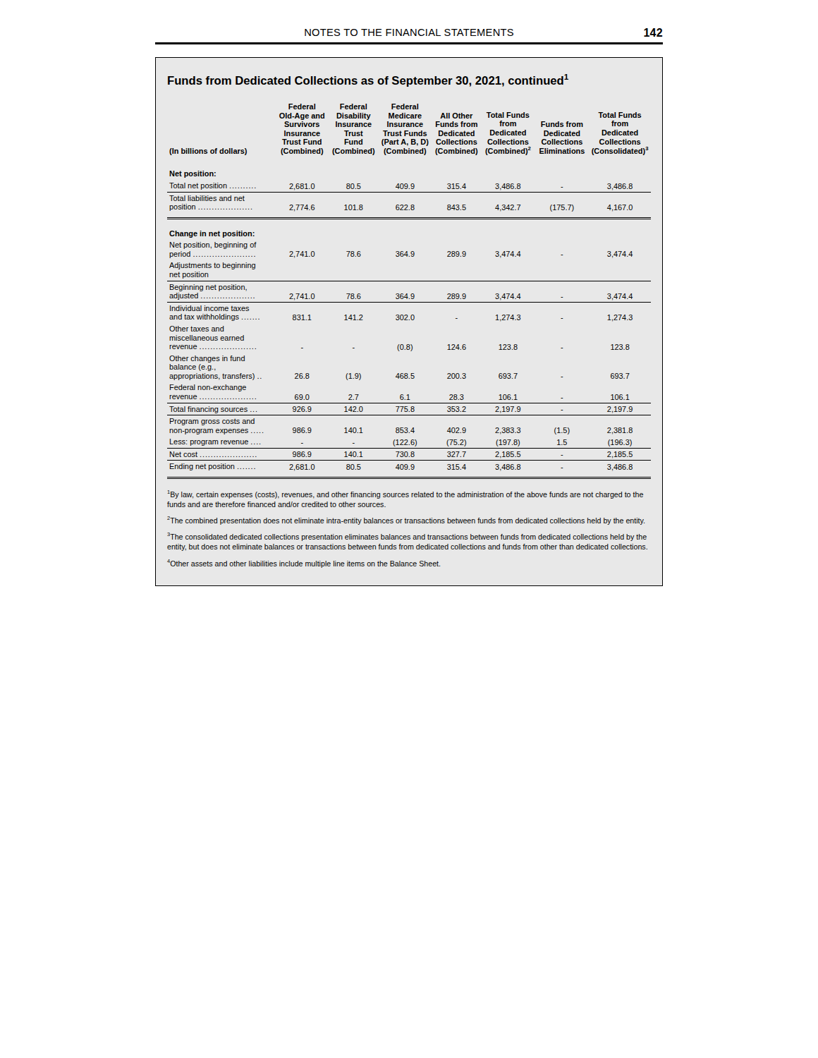NOTES TO THE FINANCIAL STATEMENTS 142
Funds from Dedicated Collections as of September 30, 2021, continued1
| (In billions of dollars) | Federal Old-Age and Survivors Insurance Trust Fund (Combined) | Federal Disability Insurance Trust Fund (Combined) | Federal Medicare Insurance Trust Funds (Part A, B, D) (Combined) | All Other Funds from Dedicated Collections (Combined) | Total Funds from Dedicated Collections (Combined) 2 | Funds from Dedicated Collections Eliminations | Total Funds from Dedicated Collections (Consolidated) 3 |
| --- | --- | --- | --- | --- | --- | --- | --- |
| Net position: | |
| Total net position .......... | 2,681.0 | 80.5 | 409.9 | 315.4 | 3,486.8 | - | 3,486.8 |
| Total liabilities and net position .................... | 2,774.6 | 101.8 | 622.8 | 843.5 | 4,342.7 | (175.7) | 4,167.0 |
| Change in net position: | |
| Net position, beginning of period ....................... | 2,741.0 | 78.6 | 364.9 | 289.9 | 3,474.4 | - | 3,474.4 |
| Adjustments to beginning net position | | | | | | | |
| Beginning net position, adjusted .................... | 2,741.0 | 78.6 | 364.9 | 289.9 | 3,474.4 | - | 3,474.4 |
| Individual income taxes and tax withholdings ....... | 831.1 | 141.2 | 302.0 | - | 1,274.3 | - | 1,274.3 |
| Other taxes and miscellaneous earned revenue ..................... | - | - | (0.8) | 124.6 | 123.8 | - | 123.8 |
| Other changes in fund balance (e.g., appropriations, transfers) .. | 26.8 | (1.9) | 468.5 | 200.3 | 693.7 | - | 693.7 |
| Federal non-exchange revenue ..................... | 69.0 | 2.7 | 6.1 | 28.3 | 106.1 | - | 106.1 |
| Total financing sources ... | 926.9 | 142.0 | 775.8 | 353.2 | 2,197.9 | - | 2,197.9 |
| Program gross costs and non-program expenses ..... | 986.9 | 140.1 | 853.4 | 402.9 | 2,383.3 | (1.5) | 2,381.8 |
| Less: program revenue .... | - | - | (122.6) | (75.2) | (197.8) | 1.5 | (196.3) |
| Net cost ..................... | 986.9 | 140.1 | 730.8 | 327.7 | 2,185.5 | - | 2,185.5 |
| Ending net position ....... | 2,681.0 | 80.5 | 409.9 | 315.4 | 3,486.8 | - | 3,486.8 |
1By law, certain expenses (costs), revenues, and other financing sources related to the administration of the above funds are not charged to the funds and are therefore financed and/or credited to other sources.
2The combined presentation does not eliminate intra-entity balances or transactions between funds from dedicated collections held by the entity.
3The consolidated dedicated collections presentation eliminates balances and transactions between funds from dedicated collections held by the entity, but does not eliminate balances or transactions between funds from dedicated collections and funds from other than dedicated collections.
4Other assets and other liabilities include multiple line items on the Balance Sheet.